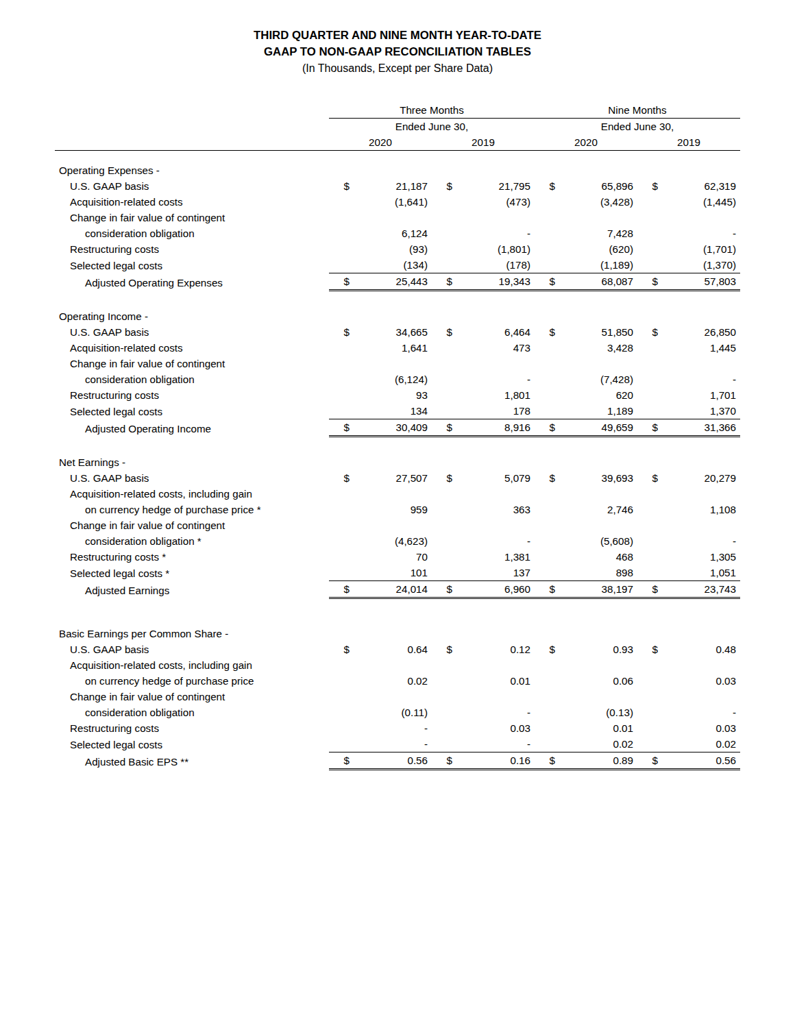Third Quarter and Nine Month Year-to-Date
GAAP to Non-GAAP Reconciliation Tables
(In Thousands, Except per Share Data)
GAAP to Non-GAAP reconciliation for the three and nine months ended June 30, 2020 and 2019
| | Three Months | Nine Months |
| --- | --- | --- |
| | Ended June 30, | Ended June 30, |
| | 2020 | 2019 | 2020 | 2019 |
| Operating Expenses - |
| U.S. GAAP basis | $ | 21,187 | $ | 21,795 | $ | 65,896 | $ | 62,319 |
| Acquisition-related costs | | (1,641) | | (473) | | (3,428) | | (1,445) |
| Change in fair value of contingent | | | | | | | | |
| consideration obligation | | 6,124 | | - | | 7,428 | | - |
| Restructuring costs | | (93) | | (1,801) | | (620) | | (1,701) |
| Selected legal costs | | (134) | | (178) | | (1,189) | | (1,370) |
| Adjusted Operating Expenses | $ | 25,443 | $ | 19,343 | $ | 68,087 | $ | 57,803 |
| Operating Income - |
| U.S. GAAP basis | $ | 34,665 | $ | 6,464 | $ | 51,850 | $ | 26,850 |
| Acquisition-related costs | | 1,641 | | 473 | | 3,428 | | 1,445 |
| Change in fair value of contingent | | | | | | | | |
| consideration obligation | | (6,124) | | - | | (7,428) | | - |
| Restructuring costs | | 93 | | 1,801 | | 620 | | 1,701 |
| Selected legal costs | | 134 | | 178 | | 1,189 | | 1,370 |
| Adjusted Operating Income | $ | 30,409 | $ | 8,916 | $ | 49,659 | $ | 31,366 |
| Net Earnings - |
| U.S. GAAP basis | $ | 27,507 | $ | 5,079 | $ | 39,693 | $ | 20,279 |
| Acquisition-related costs, including gain | | | | | | | | |
| on currency hedge of purchase price * | | 959 | | 363 | | 2,746 | | 1,108 |
| Change in fair value of contingent | | | | | | | | |
| consideration obligation * | | (4,623) | | - | | (5,608) | | - |
| Restructuring costs * | | 70 | | 1,381 | | 468 | | 1,305 |
| Selected legal costs * | | 101 | | 137 | | 898 | | 1,051 |
| Adjusted Earnings | $ | 24,014 | $ | 6,960 | $ | 38,197 | $ | 23,743 |
| Basic Earnings per Common Share - |
| U.S. GAAP basis | $ | 0.64 | $ | 0.12 | $ | 0.93 | $ | 0.48 |
| Acquisition-related costs, including gain | | | | | | | | |
| on currency hedge of purchase price | | 0.02 | | 0.01 | | 0.06 | | 0.03 |
| Change in fair value of contingent | | | | | | | | |
| consideration obligation | | (0.11) | | - | | (0.13) | | - |
| Restructuring costs | | - | | 0.03 | | 0.01 | | 0.03 |
| Selected legal costs | | - | | - | | 0.02 | | 0.02 |
| Adjusted Basic EPS ** | $ | 0.56 | $ | 0.16 | $ | 0.89 | $ | 0.56 |